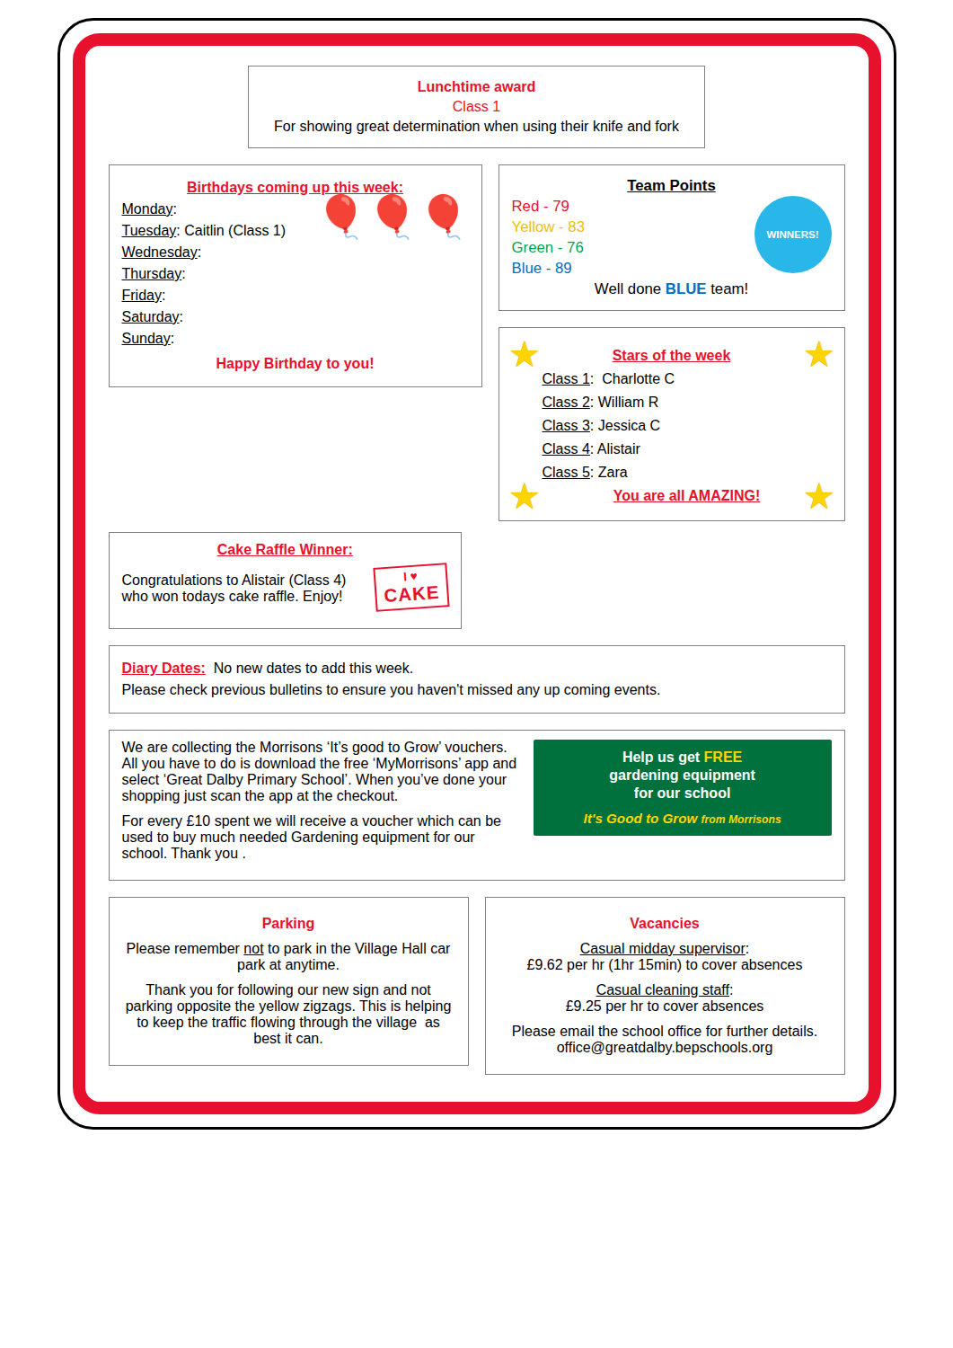Lunchtime award
Class 1
For showing great determination when using their knife and fork
Birthdays coming up this week:
🎈🎈🎈
Monday:
Tuesday: Caitlin (Class 1)
Wednesday:
Thursday:
Friday:
Saturday:
Sunday:
Happy Birthday to you!
Team Points
WINNERS!
Red - 79
Yellow - 83
Green - 76
Blue - 89
Well done BLUE team!
★ ★ ★ ★
Stars of the week
Class 1: Charlotte C
Class 2: William R
Class 3: Jessica C
Class 4: Alistair
Class 5: Zara
You are all AMAZING!
Cake Raffle Winner:
I ♥CAKE
Congratulations to Alistair (Class 4) who won todays cake raffle. Enjoy!
Diary Dates: No new dates to add this week.
Please check previous bulletins to ensure you haven't missed any up coming events.
We are collecting the Morrisons ‘It’s good to Grow’ vouchers. All you have to do is download the free ‘MyMorrisons’ app and select ‘Great Dalby Primary School’. When you’ve done your shopping just scan the app at the checkout.
For every £10 spent we will receive a voucher which can be used to buy much needed Gardening equipment for our school. Thank you .
Help us get FREE
gardening equipment
for our school It's Good to Grow from Morrisons
Parking
Please remember not to park in the Village Hall car park at anytime.
Thank you for following our new sign and not parking opposite the yellow zigzags. This is helping to keep the traffic flowing through the village as best it can.
Vacancies
Casual midday supervisor:
£9.62 per hr (1hr 15min) to cover absences
Casual cleaning staff:
£9.25 per hr to cover absences
Please email the school office for further details. office@greatdalby.bepschools.org